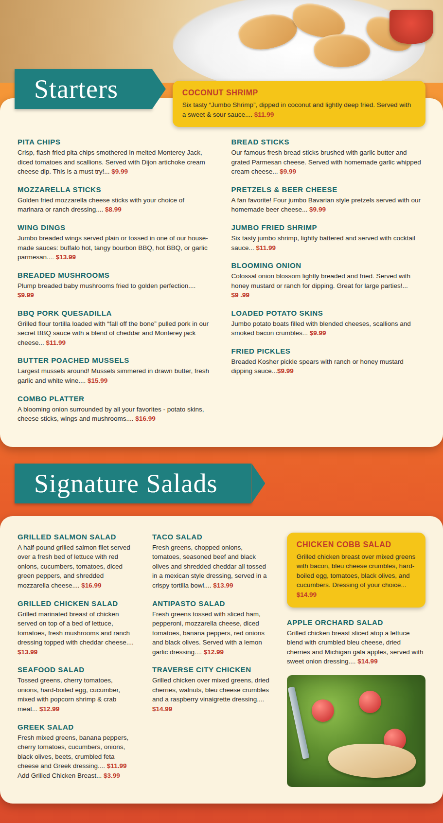Starters
Coconut Shrimp
Six tasty “Jumbo Shrimp”, dipped in coconut and lightly deep fried. Served with a sweet & sour sauce.... $11.99
Pita Chips
Crisp, flash fried pita chips smothered in melted Monterey Jack, diced tomatoes and scallions. Served with Dijon artichoke cream cheese dip. This is a must try!... $9.99
Mozzarella Sticks
Golden fried mozzarella cheese sticks with your choice of marinara or ranch dressing.... $8.99
Wing Dings
Jumbo breaded wings served plain or tossed in one of our house-made sauces: buffalo hot, tangy bourbon BBQ, hot BBQ, or garlic parmesan.... $13.99
Breaded Mushrooms
Plump breaded baby mushrooms fried to golden perfection.... $9.99
BBQ Pork Quesadilla
Grilled flour tortilla loaded with “fall off the bone” pulled pork in our secret BBQ sauce with a blend of cheddar and Monterey jack cheese... $11.99
Butter Poached Mussels
Largest mussels around! Mussels simmered in drawn butter, fresh garlic and white wine.... $15.99
Combo Platter
A blooming onion surrounded by all your favorites - potato skins, cheese sticks, wings and mushrooms.... $16.99
Bread Sticks
Our famous fresh bread sticks brushed with garlic butter and grated Parmesan cheese. Served with homemade garlic whipped cream cheese... $9.99
Pretzels & Beer Cheese
A fan favorite! Four jumbo Bavarian style pretzels served with our homemade beer cheese... $9.99
Jumbo Fried Shrimp
Six tasty jumbo shrimp, lightly battered and served with cocktail sauce... $11.99
Blooming Onion
Colossal onion blossom lightly breaded and fried. Served with honey mustard or ranch for dipping. Great for large parties!... $9 .99
Loaded Potato Skins
Jumbo potato boats filled with blended cheeses, scallions and smoked bacon crumbles... $9.99
Fried Pickles
Breaded Kosher pickle spears with ranch or honey mustard dipping sauce...$9.99
Signature Salads
Grilled Salmon Salad
A half-pound grilled salmon filet served over a fresh bed of lettuce with red onions, cucumbers, tomatoes, diced green peppers, and shredded mozzarella cheese.... $16.99
Grilled Chicken Salad
Grilled marinated breast of chicken served on top of a bed of lettuce, tomatoes, fresh mushrooms and ranch dressing topped with cheddar cheese.... $13.99
Seafood Salad
Tossed greens, cherry tomatoes, onions, hard-boiled egg, cucumber, mixed with popcorn shrimp & crab meat... $12.99
Greek Salad
Fresh mixed greens, banana peppers, cherry tomatoes, cucumbers, onions, black olives, beets, crumbled feta cheese and Greek dressing.... $11.99
Add Grilled Chicken Breast... $3.99
Taco Salad
Fresh greens, chopped onions, tomatoes, seasoned beef and black olives and shredded cheddar all tossed in a mexican style dressing, served in a crispy tortilla bowl.... $13.99
Antipasto Salad
Fresh greens tossed with sliced ham, pepperoni, mozzarella cheese, diced tomatoes, banana peppers, red onions and black olives. Served with a lemon garlic dressing.... $12.99
Traverse City Chicken
Grilled chicken over mixed greens, dried cherries, walnuts, bleu cheese crumbles and a raspberry vinaigrette dressing.... $14.99
Chicken Cobb Salad
Grilled chicken breast over mixed greens with bacon, bleu cheese crumbles, hard-boiled egg, tomatoes, black olives, and cucumbers. Dressing of your choice... $14.99
Apple Orchard Salad
Grilled chicken breast sliced atop a lettuce blend with crumbled bleu cheese, dried cherries and Michigan gala apples, served with sweet onion dressing.... $14.99